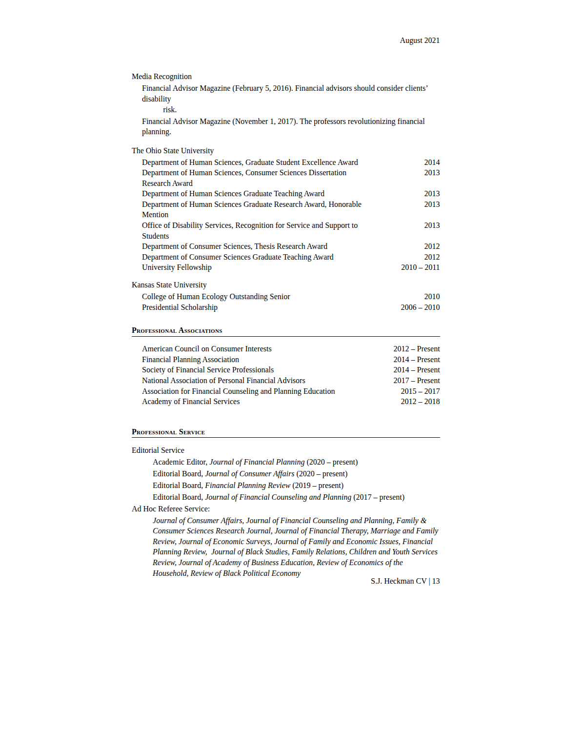August 2021
Media Recognition
Financial Advisor Magazine (February 5, 2016). Financial advisors should consider clients’ disability risk.
Financial Advisor Magazine (November 1, 2017). The professors revolutionizing financial planning.
The Ohio State University
| Department of Human Sciences, Graduate Student Excellence Award | 2014 |
| Department of Human Sciences, Consumer Sciences Dissertation Research Award | 2013 |
| Department of Human Sciences Graduate Teaching Award | 2013 |
| Department of Human Sciences Graduate Research Award, Honorable Mention | 2013 |
| Office of Disability Services, Recognition for Service and Support to Students | 2013 |
| Department of Consumer Sciences, Thesis Research Award | 2012 |
| Department of Consumer Sciences Graduate Teaching Award | 2012 |
| University Fellowship | 2010 – 2011 |
Kansas State University
| College of Human Ecology Outstanding Senior | 2010 |
| Presidential Scholarship | 2006 – 2010 |
Professional Associations
| American Council on Consumer Interests | 2012 – Present |
| Financial Planning Association | 2014 – Present |
| Society of Financial Service Professionals | 2014 – Present |
| National Association of Personal Financial Advisors | 2017 – Present |
| Association for Financial Counseling and Planning Education | 2015 – 2017 |
| Academy of Financial Services | 2012 – 2018 |
Professional Service
Editorial Service
Academic Editor, Journal of Financial Planning (2020 – present)
Editorial Board, Journal of Consumer Affairs (2020 – present)
Editorial Board, Financial Planning Review (2019 – present)
Editorial Board, Journal of Financial Counseling and Planning (2017 – present)
Ad Hoc Referee Service:
Journal of Consumer Affairs, Journal of Financial Counseling and Planning, Family & Consumer Sciences Research Journal, Journal of Financial Therapy, Marriage and Family Review, Journal of Economic Surveys, Journal of Family and Economic Issues, Financial Planning Review, Journal of Black Studies, Family Relations, Children and Youth Services Review, Journal of Academy of Business Education, Review of Economics of the Household, Review of Black Political Economy
S.J. Heckman CV | 13